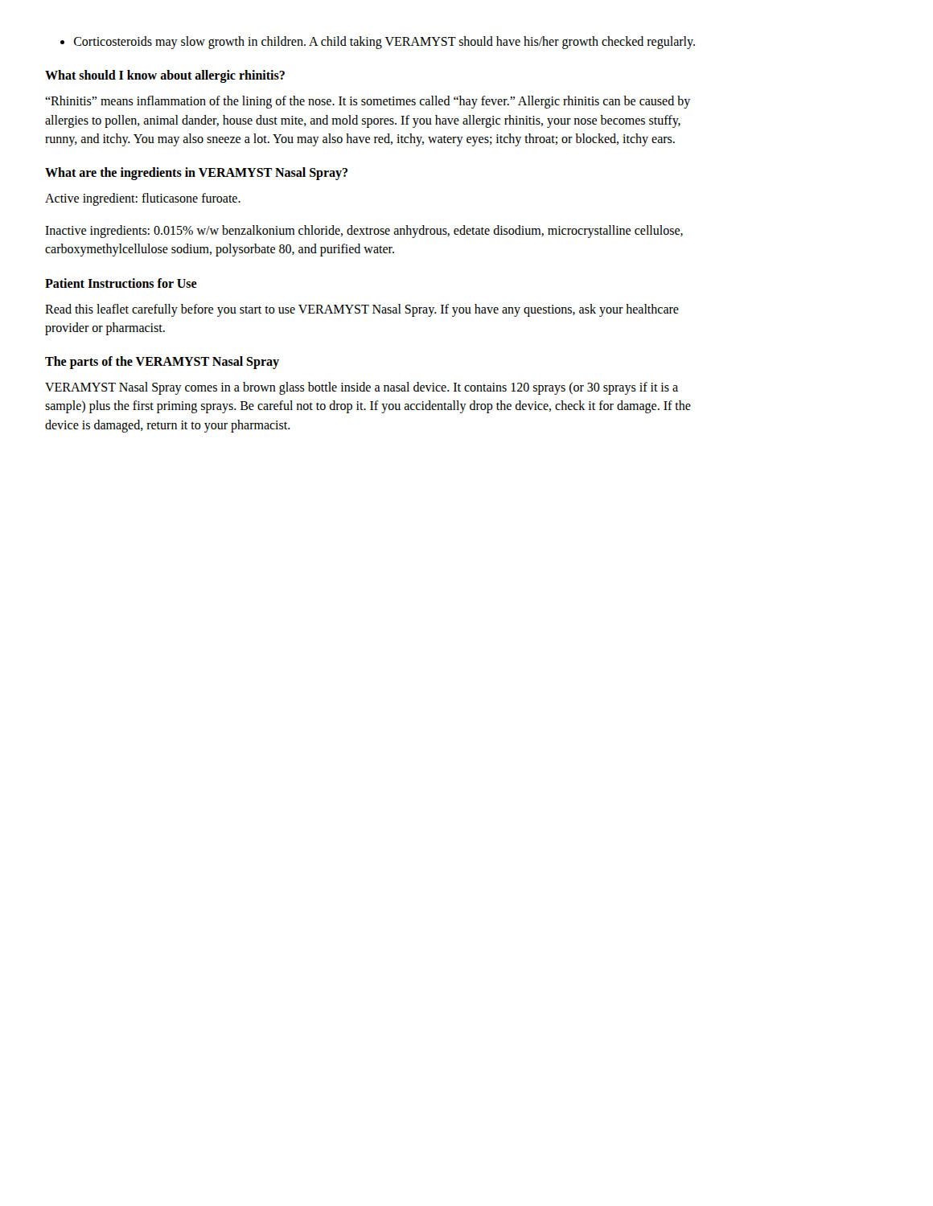Corticosteroids may slow growth in children. A child taking VERAMYST should have his/her growth checked regularly.
What should I know about allergic rhinitis?
“Rhinitis” means inflammation of the lining of the nose. It is sometimes called “hay fever.” Allergic rhinitis can be caused by allergies to pollen, animal dander, house dust mite, and mold spores. If you have allergic rhinitis, your nose becomes stuffy, runny, and itchy. You may also sneeze a lot. You may also have red, itchy, watery eyes; itchy throat; or blocked, itchy ears.
What are the ingredients in VERAMYST Nasal Spray?
Active ingredient: fluticasone furoate.
Inactive ingredients: 0.015% w/w benzalkonium chloride, dextrose anhydrous, edetate disodium, microcrystalline cellulose, carboxymethylcellulose sodium, polysorbate 80, and purified water.
Patient Instructions for Use
Read this leaflet carefully before you start to use VERAMYST Nasal Spray. If you have any questions, ask your healthcare provider or pharmacist.
The parts of the VERAMYST Nasal Spray
VERAMYST Nasal Spray comes in a brown glass bottle inside a nasal device. It contains 120 sprays (or 30 sprays if it is a sample) plus the first priming sprays. Be careful not to drop it. If you accidentally drop the device, check it for damage. If the device is damaged, return it to your pharmacist.